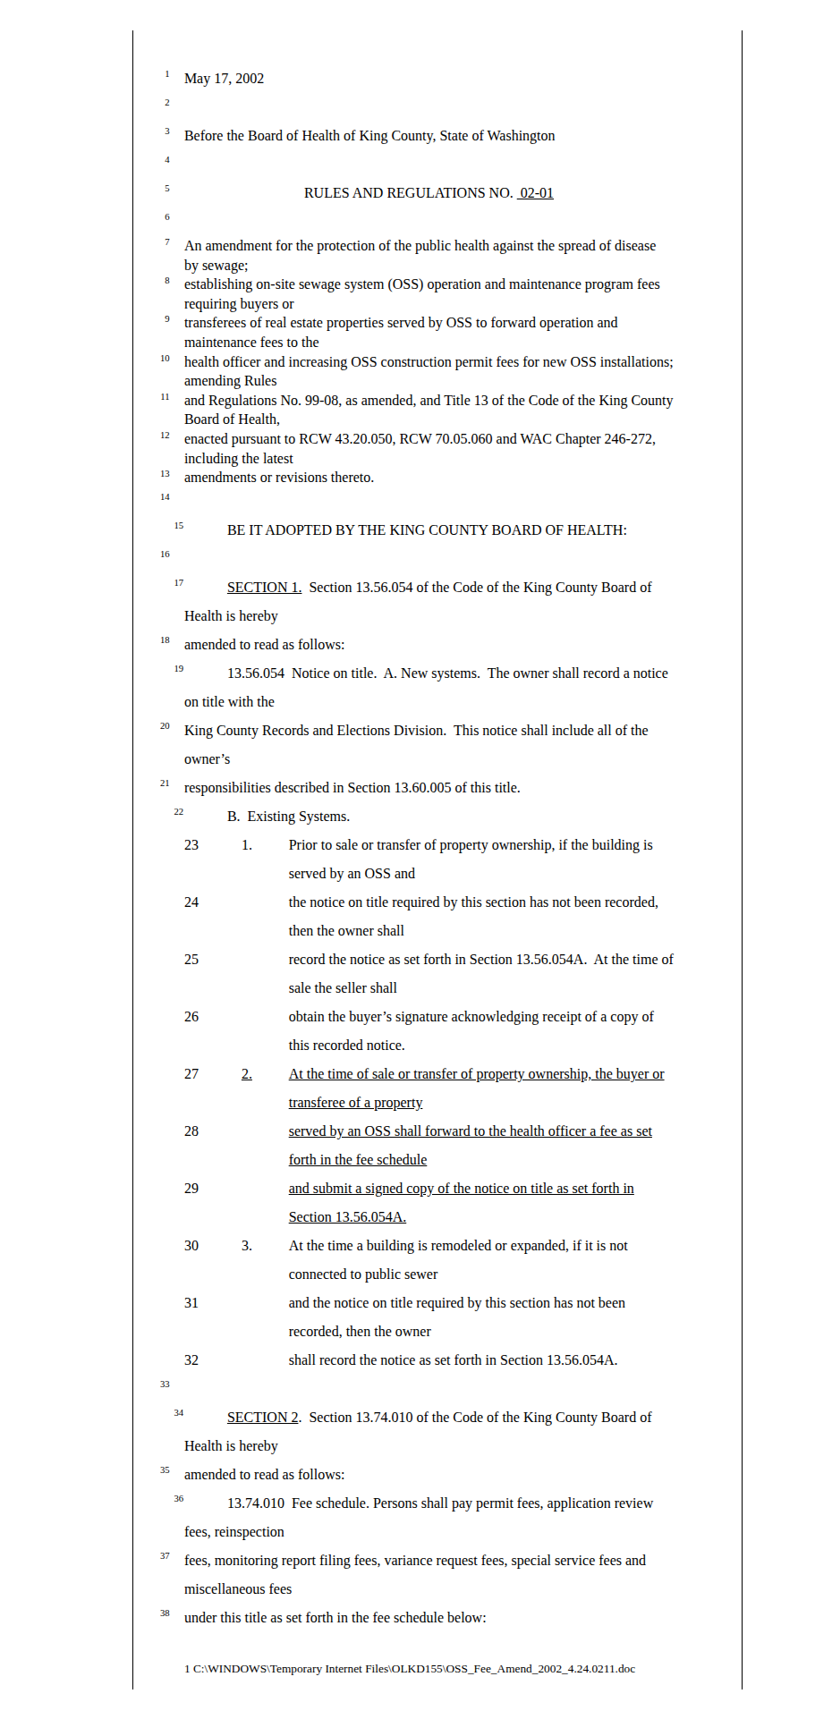1 May 17, 2002
2
3 Before the Board of Health of King County, State of Washington
4
5 RULES AND REGULATIONS NO. 02-01
6
7 An amendment for the protection of the public health against the spread of disease by sewage;
8establishing on-site sewage system (OSS) operation and maintenance program fees requiring buyers or
9transferees of real estate properties served by OSS to forward operation and maintenance fees to the
10health officer and increasing OSS construction permit fees for new OSS installations; amending Rules
11and Regulations No. 99-08, as amended, and Title 13 of the Code of the King County Board of Health,
12enacted pursuant to RCW 43.20.050, RCW 70.05.060 and WAC Chapter 246-272, including the latest
13amendments or revisions thereto.
14
15 BE IT ADOPTED BY THE KING COUNTY BOARD OF HEALTH:
16
17 SECTION 1. Section 13.56.054 of the Code of the King County Board of Health is hereby
18amended to read as follows:
1913.56.054 Notice on title. A. New systems. The owner shall record a notice on title with the
20 King County Records and Elections Division. This notice shall include all of the owner’s
21responsibilities described in Section 13.60.005 of this title.
22 B. Existing Systems.
23 1. Prior to sale or transfer of property ownership, if the building is served by an OSS and
24 the notice on title required by this section has not been recorded, then the owner shall
25 record the notice as set forth in Section 13.56.054A. At the time of sale the seller shall
26 obtain the buyer’s signature acknowledging receipt of a copy of this recorded notice.
27 2. At the time of sale or transfer of property ownership, the buyer or transferee of a property
28 served by an OSS shall forward to the health officer a fee as set forth in the fee schedule
29 and submit a signed copy of the notice on title as set forth in Section 13.56.054A.
30 3. At the time a building is remodeled or expanded, if it is not connected to public sewer
31 and the notice on title required by this section has not been recorded, then the owner
32 shall record the notice as set forth in Section 13.56.054A.
33
34 SECTION 2. Section 13.74.010 of the Code of the King County Board of Health is hereby
35amended to read as follows:
3613.74.010 Fee schedule. Persons shall pay permit fees, application review fees, reinspection
37fees, monitoring report filing fees, variance request fees, special service fees and miscellaneous fees
38under this title as set forth in the fee schedule below:
1 C:\WINDOWS\Temporary Internet Files\OLKD155\OSS_Fee_Amend_2002_4.24.0211.doc